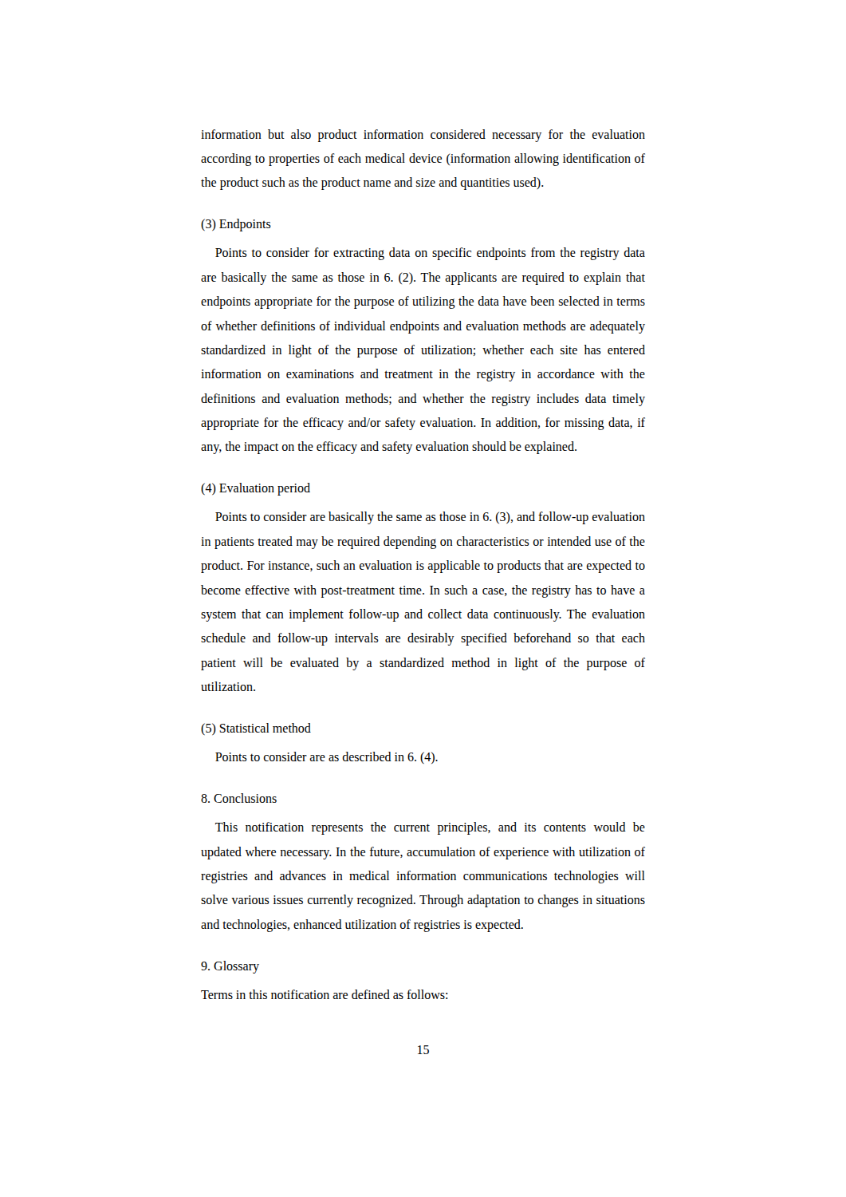information but also product information considered necessary for the evaluation according to properties of each medical device (information allowing identification of the product such as the product name and size and quantities used).
(3) Endpoints
Points to consider for extracting data on specific endpoints from the registry data are basically the same as those in 6. (2). The applicants are required to explain that endpoints appropriate for the purpose of utilizing the data have been selected in terms of whether definitions of individual endpoints and evaluation methods are adequately standardized in light of the purpose of utilization; whether each site has entered information on examinations and treatment in the registry in accordance with the definitions and evaluation methods; and whether the registry includes data timely appropriate for the efficacy and/or safety evaluation. In addition, for missing data, if any, the impact on the efficacy and safety evaluation should be explained.
(4) Evaluation period
Points to consider are basically the same as those in 6. (3), and follow-up evaluation in patients treated may be required depending on characteristics or intended use of the product. For instance, such an evaluation is applicable to products that are expected to become effective with post-treatment time. In such a case, the registry has to have a system that can implement follow-up and collect data continuously. The evaluation schedule and follow-up intervals are desirably specified beforehand so that each patient will be evaluated by a standardized method in light of the purpose of utilization.
(5) Statistical method
Points to consider are as described in 6. (4).
8. Conclusions
This notification represents the current principles, and its contents would be updated where necessary. In the future, accumulation of experience with utilization of registries and advances in medical information communications technologies will solve various issues currently recognized. Through adaptation to changes in situations and technologies, enhanced utilization of registries is expected.
9. Glossary
Terms in this notification are defined as follows:
15